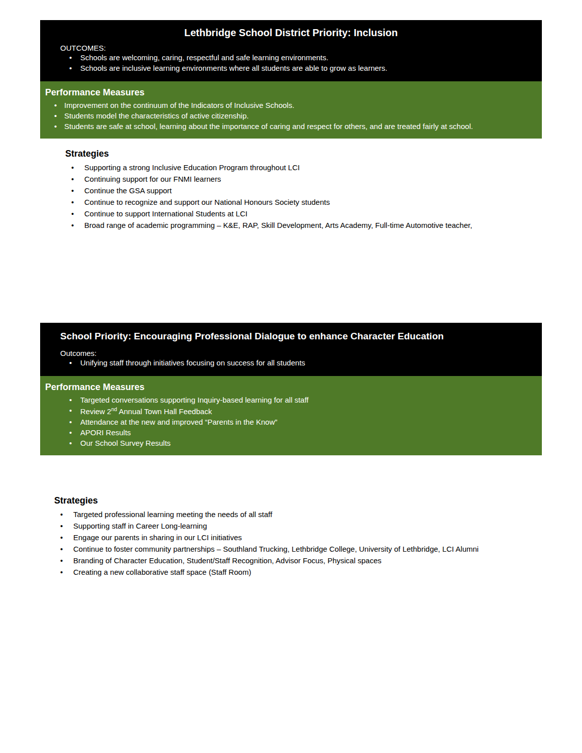Lethbridge School District Priority: Inclusion
OUTCOMES:
Schools are welcoming, caring, respectful and safe learning environments.
Schools are inclusive learning environments where all students are able to grow as learners.
Performance Measures
Improvement on the continuum of the Indicators of Inclusive Schools.
Students model the characteristics of active citizenship.
Students are safe at school, learning about the importance of caring and respect for others, and are treated fairly at school.
Strategies
Supporting a strong Inclusive Education Program throughout LCI
Continuing support for our FNMI learners
Continue the GSA support
Continue to recognize and support our National Honours Society students
Continue to support International Students at LCI
Broad range of academic programming – K&E, RAP, Skill Development, Arts Academy, Full-time Automotive teacher,
School Priority: Encouraging Professional Dialogue to enhance Character Education
Outcomes:
Unifying staff through initiatives focusing on success for all students
Performance Measures
Targeted conversations supporting Inquiry-based learning for all staff
Review 2nd Annual Town Hall Feedback
Attendance at the new and improved “Parents in the Know”
APORI Results
Our School Survey Results
Strategies
Targeted professional learning meeting the needs of all staff
Supporting staff in Career Long-learning
Engage our parents in sharing in our LCI initiatives
Continue to foster community partnerships – Southland Trucking, Lethbridge College, University of Lethbridge, LCI Alumni
Branding of Character Education, Student/Staff Recognition, Advisor Focus, Physical spaces
Creating a new collaborative staff space (Staff Room)